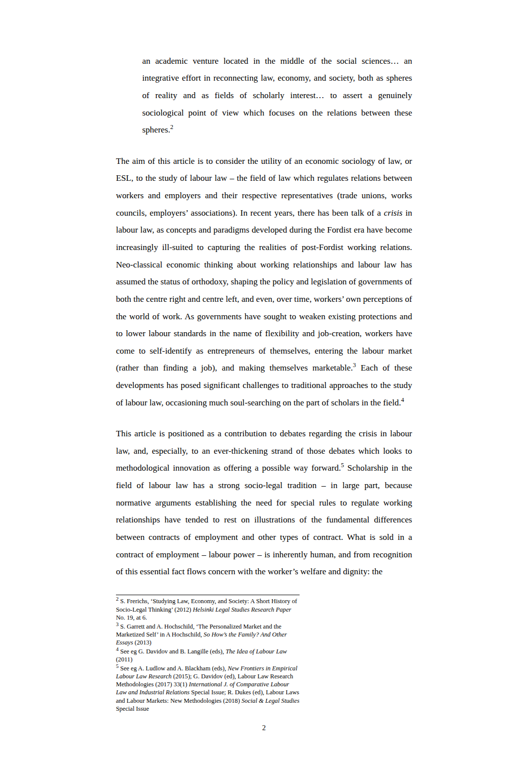an academic venture located in the middle of the social sciences… an integrative effort in reconnecting law, economy, and society, both as spheres of reality and as fields of scholarly interest… to assert a genuinely sociological point of view which focuses on the relations between these spheres.2
The aim of this article is to consider the utility of an economic sociology of law, or ESL, to the study of labour law – the field of law which regulates relations between workers and employers and their respective representatives (trade unions, works councils, employers’ associations). In recent years, there has been talk of a crisis in labour law, as concepts and paradigms developed during the Fordist era have become increasingly ill-suited to capturing the realities of post-Fordist working relations. Neo-classical economic thinking about working relationships and labour law has assumed the status of orthodoxy, shaping the policy and legislation of governments of both the centre right and centre left, and even, over time, workers’ own perceptions of the world of work. As governments have sought to weaken existing protections and to lower labour standards in the name of flexibility and job-creation, workers have come to self-identify as entrepreneurs of themselves, entering the labour market (rather than finding a job), and making themselves marketable.3 Each of these developments has posed significant challenges to traditional approaches to the study of labour law, occasioning much soul-searching on the part of scholars in the field.4
This article is positioned as a contribution to debates regarding the crisis in labour law, and, especially, to an ever-thickening strand of those debates which looks to methodological innovation as offering a possible way forward.5 Scholarship in the field of labour law has a strong socio-legal tradition – in large part, because normative arguments establishing the need for special rules to regulate working relationships have tended to rest on illustrations of the fundamental differences between contracts of employment and other types of contract. What is sold in a contract of employment – labour power – is inherently human, and from recognition of this essential fact flows concern with the worker’s welfare and dignity: the
2 S. Frerichs, ‘Studying Law, Economy, and Society: A Short History of Socio-Legal Thinking’ (2012) Helsinki Legal Studies Research Paper No. 19, at 6.
3 S. Garrett and A. Hochschild, ‘The Personalized Market and the Marketized Self’ in A Hochschild, So How’s the Family? And Other Essays (2013)
4 See eg G. Davidov and B. Langille (eds), The Idea of Labour Law (2011)
5 See eg A. Ludlow and A. Blackham (eds), New Frontiers in Empirical Labour Law Research (2015); G. Davidov (ed), Labour Law Research Methodologies (2017) 33(1) International J. of Comparative Labour Law and Industrial Relations Special Issue; R. Dukes (ed), Labour Laws and Labour Markets: New Methodologies (2018) Social & Legal Studies Special Issue
2